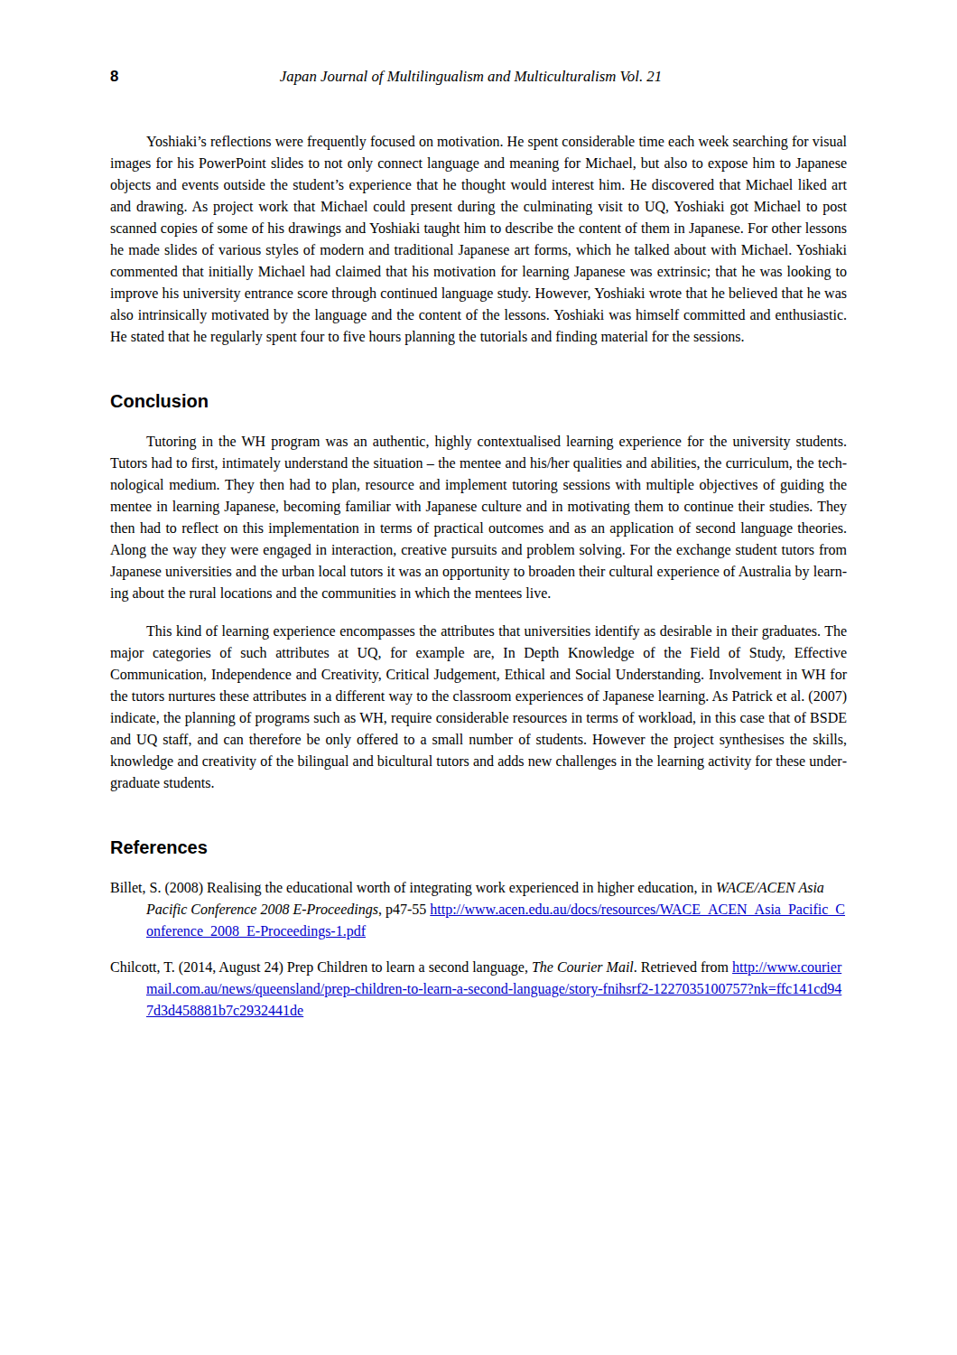8 Japan Journal of Multilingualism and Multiculturalism Vol. 21
Yoshiaki’s reflections were frequently focused on motivation. He spent considerable time each week searching for visual images for his PowerPoint slides to not only connect language and meaning for Michael, but also to expose him to Japanese objects and events outside the student’s experience that he thought would interest him. He discovered that Michael liked art and drawing. As project work that Michael could present during the culminating visit to UQ, Yoshiaki got Michael to post scanned copies of some of his drawings and Yoshiaki taught him to describe the content of them in Japanese. For other lessons he made slides of various styles of modern and traditional Japanese art forms, which he talked about with Michael. Yoshiaki commented that initially Michael had claimed that his motivation for learning Japanese was extrinsic; that he was looking to improve his university entrance score through continued language study. However, Yoshiaki wrote that he believed that he was also intrinsically motivated by the language and the content of the lessons. Yoshiaki was himself committed and enthusiastic. He stated that he regularly spent four to five hours planning the tutorials and finding material for the sessions.
Conclusion
Tutoring in the WH program was an authentic, highly contextualised learning experience for the university students. Tutors had to first, intimately understand the situation – the mentee and his/her qualities and abilities, the curriculum, the technological medium. They then had to plan, resource and implement tutoring sessions with multiple objectives of guiding the mentee in learning Japanese, becoming familiar with Japanese culture and in motivating them to continue their studies. They then had to reflect on this implementation in terms of practical outcomes and as an application of second language theories. Along the way they were engaged in interaction, creative pursuits and problem solving. For the exchange student tutors from Japanese universities and the urban local tutors it was an opportunity to broaden their cultural experience of Australia by learning about the rural locations and the communities in which the mentees live.
This kind of learning experience encompasses the attributes that universities identify as desirable in their graduates. The major categories of such attributes at UQ, for example are, In Depth Knowledge of the Field of Study, Effective Communication, Independence and Creativity, Critical Judgement, Ethical and Social Understanding. Involvement in WH for the tutors nurtures these attributes in a different way to the classroom experiences of Japanese learning. As Patrick et al. (2007) indicate, the planning of programs such as WH, require considerable resources in terms of workload, in this case that of BSDE and UQ staff, and can therefore be only offered to a small number of students. However the project synthesises the skills, knowledge and creativity of the bilingual and bicultural tutors and adds new challenges in the learning activity for these undergraduate students.
References
Billet, S. (2008) Realising the educational worth of integrating work experienced in higher education, in WACE/ACEN Asia Pacific Conference 2008 E-Proceedings, p47-55 http://www.acen.edu.au/docs/resources/WACE_ACEN_Asia_Pacific_Conference_2008_E-Proceedings-1.pdf
Chilcott, T. (2014, August 24) Prep Children to learn a second language, The Courier Mail. Retrieved from http://www.couriermail.com.au/news/queensland/prep-children-to-learn-a-second-language/story-fnihsrf2-1227035100757?nk=ffc141cd947d3d458881b7c2932441de